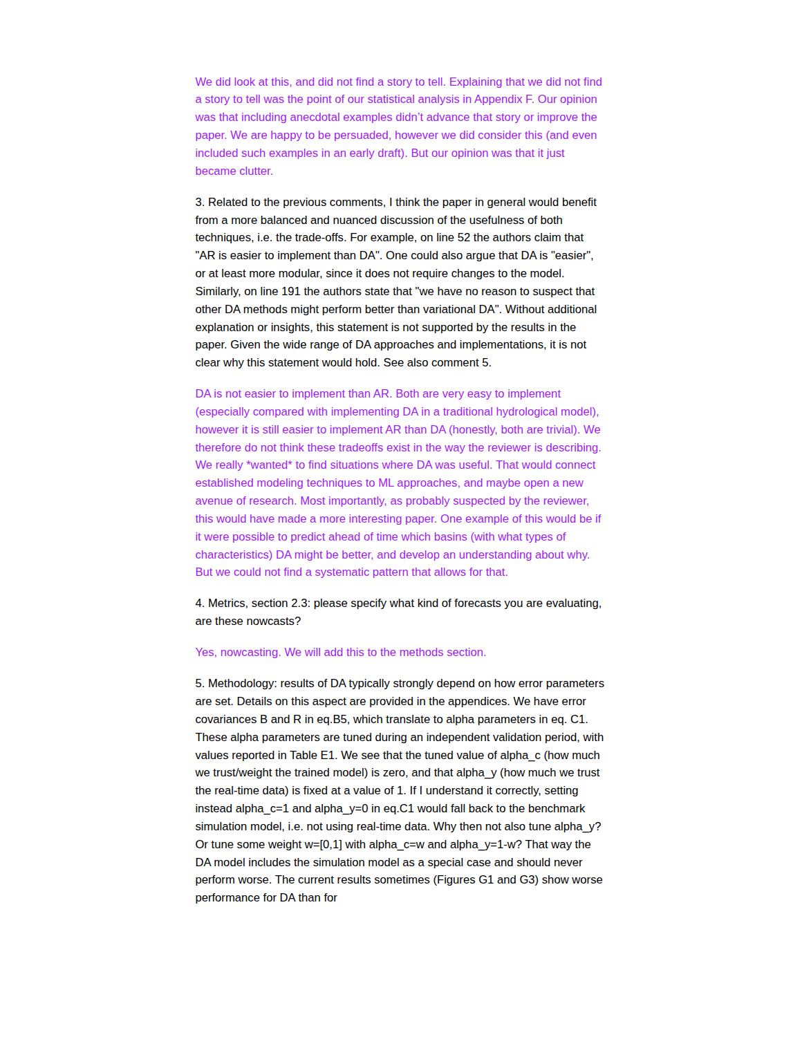We did look at this, and did not find a story to tell. Explaining that we did not find a story to tell was the point of our statistical analysis in Appendix F. Our opinion was that including anecdotal examples didn’t advance that story or improve the paper. We are happy to be persuaded, however we did consider this (and even included such examples in an early draft). But our opinion was that it just became clutter.
3. Related to the previous comments, I think the paper in general would benefit from a more balanced and nuanced discussion of the usefulness of both techniques, i.e. the trade-offs. For example, on line 52 the authors claim that "AR is easier to implement than DA". One could also argue that DA is "easier", or at least more modular, since it does not require changes to the model. Similarly, on line 191 the authors state that "we have no reason to suspect that other DA methods might perform better than variational DA". Without additional explanation or insights, this statement is not supported by the results in the paper. Given the wide range of DA approaches and implementations, it is not clear why this statement would hold. See also comment 5.
DA is not easier to implement than AR. Both are very easy to implement (especially compared with implementing DA in a traditional hydrological model), however it is still easier to implement AR than DA (honestly, both are trivial). We therefore do not think these tradeoffs exist in the way the reviewer is describing. We really *wanted* to find situations where DA was useful. That would connect established modeling techniques to ML approaches, and maybe open a new avenue of research. Most importantly, as probably suspected by the reviewer, this would have made a more interesting paper. One example of this would be if it were possible to predict ahead of time which basins (with what types of characteristics) DA might be better, and develop an understanding about why. But we could not find a systematic pattern that allows for that.
4. Metrics, section 2.3: please specify what kind of forecasts you are evaluating, are these nowcasts?
Yes, nowcasting. We will add this to the methods section.
5. Methodology: results of DA typically strongly depend on how error parameters are set. Details on this aspect are provided in the appendices. We have error covariances B and R in eq.B5, which translate to alpha parameters in eq. C1. These alpha parameters are tuned during an independent validation period, with values reported in Table E1. We see that the tuned value of alpha_c (how much we trust/weight the trained model) is zero, and that alpha_y (how much we trust the real-time data) is fixed at a value of 1. If I understand it correctly, setting instead alpha_c=1 and alpha_y=0 in eq.C1 would fall back to the benchmark simulation model, i.e. not using real-time data. Why then not also tune alpha_y? Or tune some weight w=[0,1] with alpha_c=w and alpha_y=1-w? That way the DA model includes the simulation model as a special case and should never perform worse. The current results sometimes (Figures G1 and G3) show worse performance for DA than for